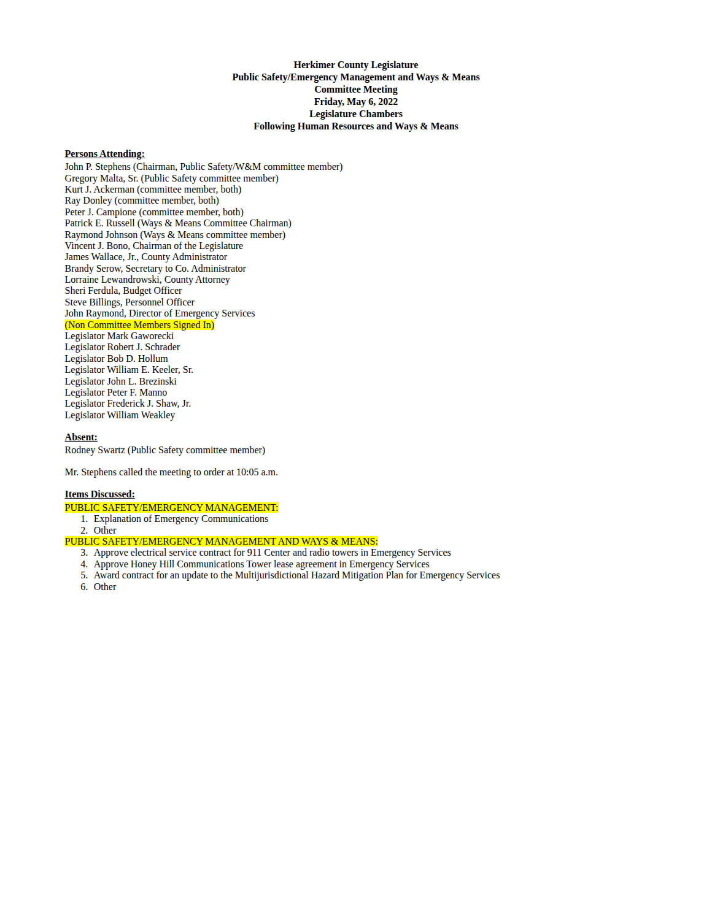Herkimer County Legislature
Public Safety/Emergency Management and Ways & Means
Committee Meeting
Friday, May 6, 2022
Legislature Chambers
Following Human Resources and Ways & Means
Persons Attending:
John P. Stephens (Chairman, Public Safety/W&M committee member)
Gregory Malta, Sr. (Public Safety committee member)
Kurt J. Ackerman (committee member, both)
Ray Donley (committee member, both)
Peter J. Campione (committee member, both)
Patrick E. Russell (Ways & Means Committee Chairman)
Raymond Johnson (Ways & Means committee member)
Vincent J. Bono, Chairman of the Legislature
James Wallace, Jr., County Administrator
Brandy Serow, Secretary to Co. Administrator
Lorraine Lewandrowski, County Attorney
Sheri Ferdula, Budget Officer
Steve Billings, Personnel Officer
John Raymond, Director of Emergency Services
(Non Committee Members Signed In)
Legislator Mark Gaworecki
Legislator Robert J. Schrader
Legislator Bob D. Hollum
Legislator William E. Keeler, Sr.
Legislator John L. Brezinski
Legislator Peter F. Manno
Legislator Frederick J. Shaw, Jr.
Legislator William Weakley
Absent:
Rodney Swartz (Public Safety committee member)
Mr. Stephens called the meeting to order at 10:05 a.m.
Items Discussed:
PUBLIC SAFETY/EMERGENCY MANAGEMENT:
Explanation of Emergency Communications
Other
PUBLIC SAFETY/EMERGENCY MANAGEMENT AND WAYS & MEANS:
Approve electrical service contract for 911 Center and radio towers in Emergency Services
Approve Honey Hill Communications Tower lease agreement in Emergency Services
Award contract for an update to the Multijurisdictional Hazard Mitigation Plan for Emergency Services
Other